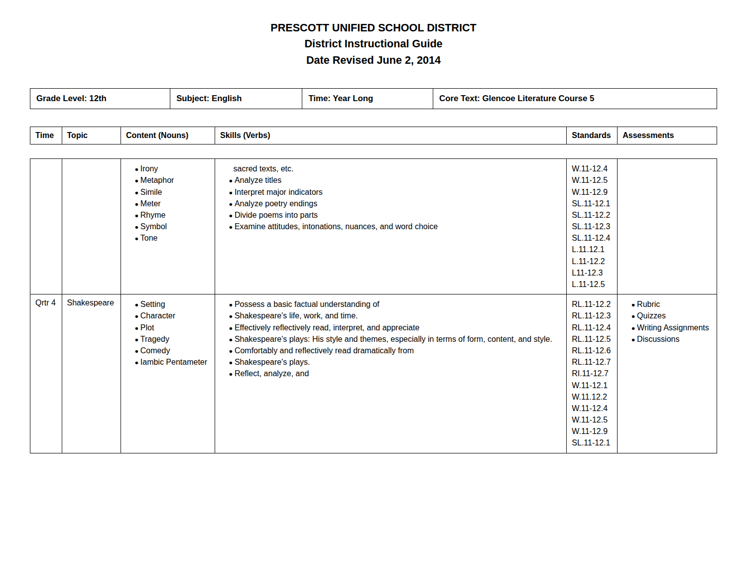PRESCOTT UNIFIED SCHOOL DISTRICT
District Instructional Guide
Date Revised June 2, 2014
| Grade Level: 12th | Subject: English | Time: Year Long | Core Text: Glencoe Literature Course 5 |
| Time | Topic | Content (Nouns) | Skills (Verbs) | Standards | Assessments |
| --- | --- | --- | --- | --- | --- |
| | | Irony Metaphor Simile Meter Rhyme Symbol Tone | sacred texts, etc. Analyze titles Interpret major indicators Analyze poetry endings Divide poems into parts Examine attitudes, intonations, nuances, and word choice | W.11-12.4 W.11-12.5 W.11-12.9 SL.11-12.1 SL.11-12.2 SL.11-12.3 SL.11-12.4 L.11.12.1 L.11-12.2 L11-12.3 L.11-12.5 | |
| Qrtr 4 | Shakespeare | Setting Character Plot Tragedy Comedy Iambic Pentameter | Possess a basic factual understanding of Shakespeare's life, work, and time. Effectively reflectively read, interpret, and appreciate Shakespeare's plays: His style and themes, especially in terms of form, content, and style. Comfortably and reflectively read dramatically from Shakespeare's plays. Reflect, analyze, and | RL.11-12.2 RL.11-12.3 RL.11-12.4 RL.11-12.5 RL.11-12.6 RL.11-12.7 RI.11-12.7 W.11-12.1 W.11.12.2 W.11-12.4 W.11-12.5 W.11-12.9 SL.11-12.1 | Rubric Quizzes Writing Assignments Discussions |